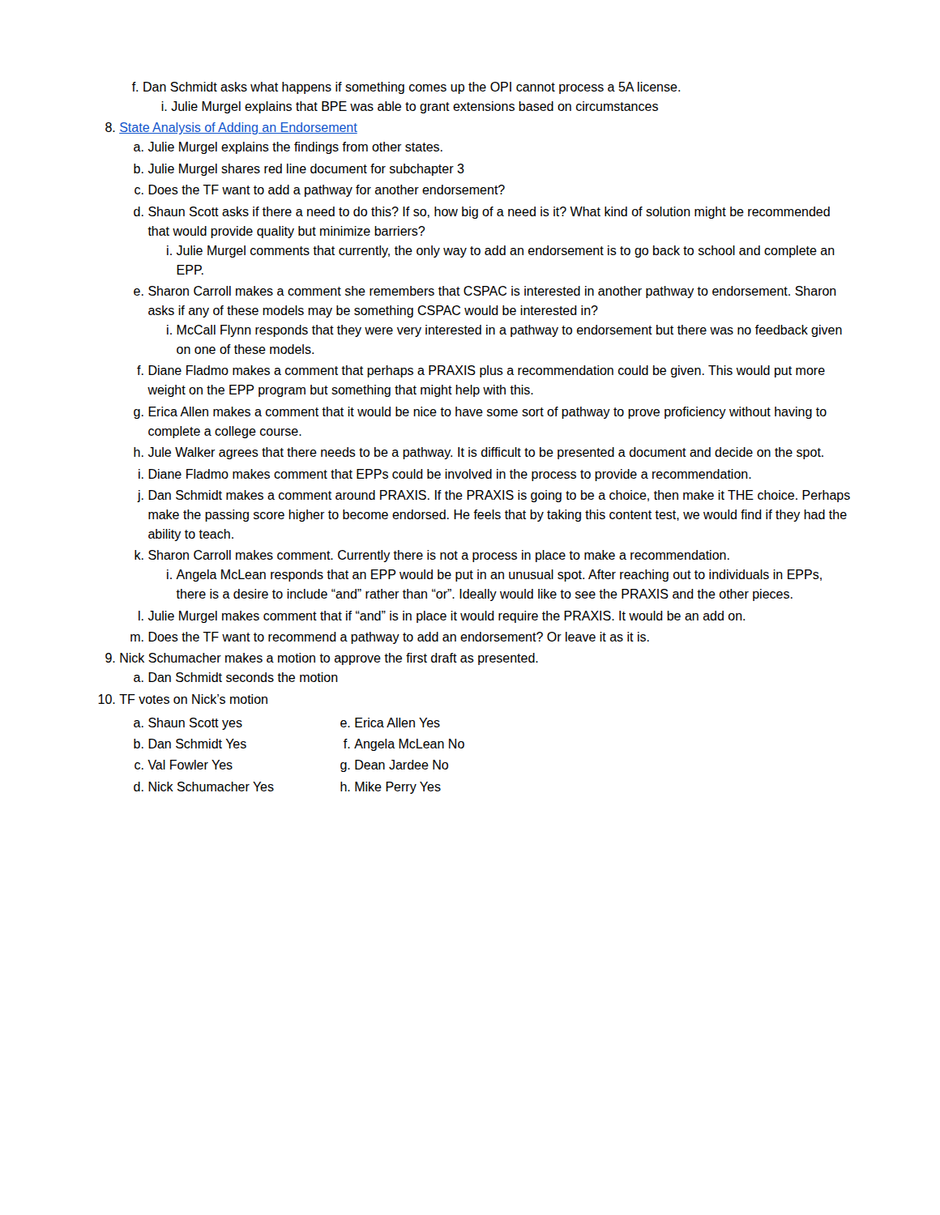Dan Schmidt asks what happens if something comes up the OPI cannot process a 5A license.
Julie Murgel explains that BPE was able to grant extensions based on circumstances
State Analysis of Adding an Endorsement
Julie Murgel explains the findings from other states.
Julie Murgel shares red line document for subchapter 3
Does the TF want to add a pathway for another endorsement?
Shaun Scott asks if there a need to do this? If so, how big of a need is it? What kind of solution might be recommended that would provide quality but minimize barriers?
Julie Murgel comments that currently, the only way to add an endorsement is to go back to school and complete an EPP.
Sharon Carroll makes a comment she remembers that CSPAC is interested in another pathway to endorsement. Sharon asks if any of these models may be something CSPAC would be interested in?
McCall Flynn responds that they were very interested in a pathway to endorsement but there was no feedback given on one of these models.
Diane Fladmo makes a comment that perhaps a PRAXIS plus a recommendation could be given. This would put more weight on the EPP program but something that might help with this.
Erica Allen makes a comment that it would be nice to have some sort of pathway to prove proficiency without having to complete a college course.
Jule Walker agrees that there needs to be a pathway. It is difficult to be presented a document and decide on the spot.
Diane Fladmo makes comment that EPPs could be involved in the process to provide a recommendation.
Dan Schmidt makes a comment around PRAXIS. If the PRAXIS is going to be a choice, then make it THE choice. Perhaps make the passing score higher to become endorsed. He feels that by taking this content test, we would find if they had the ability to teach.
Sharon Carroll makes comment. Currently there is not a process in place to make a recommendation.
Angela McLean responds that an EPP would be put in an unusual spot. After reaching out to individuals in EPPs, there is a desire to include “and” rather than “or”. Ideally would like to see the PRAXIS and the other pieces.
Julie Murgel makes comment that if “and” is in place it would require the PRAXIS. It would be an add on.
Does the TF want to recommend a pathway to add an endorsement? Or leave it as it is.
Nick Schumacher makes a motion to approve the first draft as presented.
Dan Schmidt seconds the motion
TF votes on Nick’s motion
Shaun Scott yes
Dan Schmidt Yes
Val Fowler Yes
Nick Schumacher Yes
Erica Allen Yes
Angela McLean No
Dean Jardee No
Mike Perry Yes